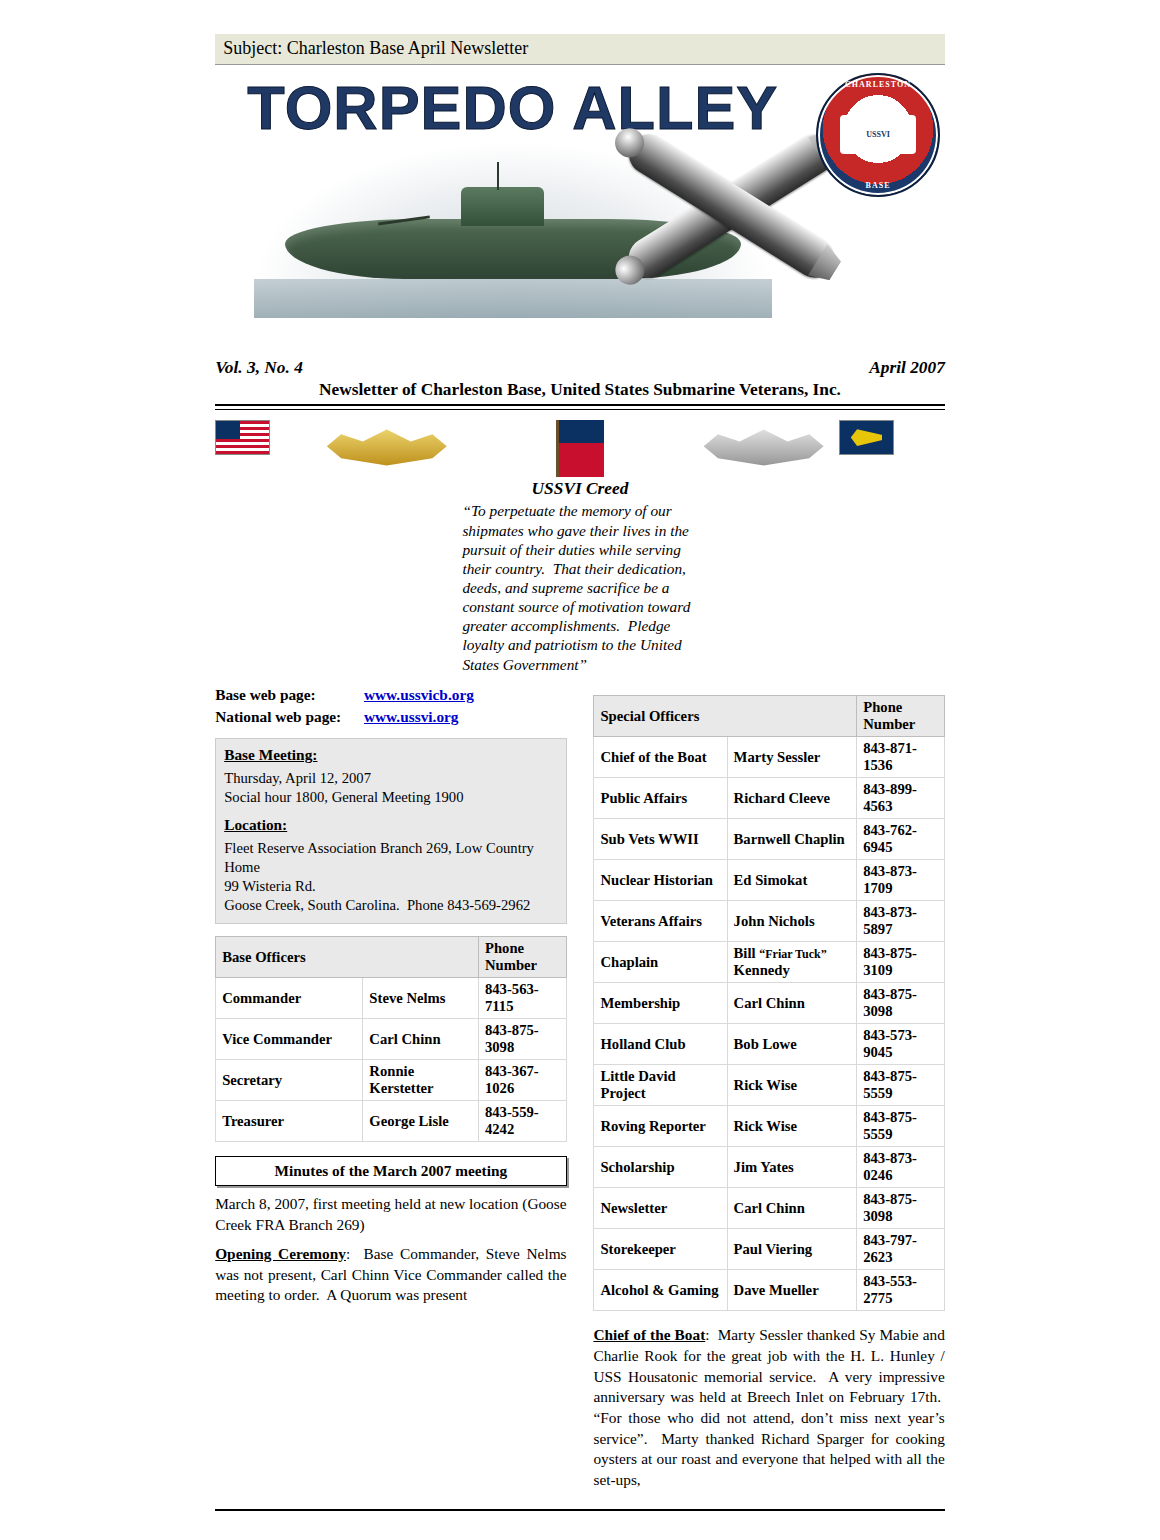Subject: Charleston Base April Newsletter
TORPEDO ALLEY
CHARLESTON
USSVI
BASE
Vol. 3, No. 4
April 2007
Newsletter of Charleston Base, United States Submarine Veterans, Inc.
USSVI Creed
“To perpetuate the memory of our shipmates who gave their lives in the pursuit of their duties while serving their country. That their dedication, deeds, and supreme sacrifice be a constant source of motivation toward greater accomplishments. Pledge loyalty and patriotism to the United States Government”
Base web page: www.ussvicb.org
National web page: www.ussvi.org
Base Meeting:
Thursday, April 12, 2007
Social hour 1800, General Meeting 1900
Location:
Fleet Reserve Association Branch 269, Low Country Home
99 Wisteria Rd.
Goose Creek, South Carolina. Phone 843-569-2962
| Base Officers | Phone Number |
| --- | --- |
| Commander | Steve Nelms | 843-563-7115 |
| Vice Commander | Carl Chinn | 843-875-3098 |
| Secretary | Ronnie Kerstetter | 843-367-1026 |
| Treasurer | George Lisle | 843-559-4242 |
Minutes of the March 2007 meeting
March 8, 2007, first meeting held at new location (Goose Creek FRA Branch 269)
Opening Ceremony: Base Commander, Steve Nelms was not present, Carl Chinn Vice Commander called the meeting to order. A Quorum was present
| Special Officers | Phone Number |
| --- | --- |
| Chief of the Boat | Marty Sessler | 843-871-1536 |
| Public Affairs | Richard Cleeve | 843-899-4563 |
| Sub Vets WWII | Barnwell Chaplin | 843-762-6945 |
| Nuclear Historian | Ed Simokat | 843-873-1709 |
| Veterans Affairs | John Nichols | 843-873-5897 |
| Chaplain | Bill “Friar Tuck” Kennedy | 843-875-3109 |
| Membership | Carl Chinn | 843-875-3098 |
| Holland Club | Bob Lowe | 843-573-9045 |
| Little David Project | Rick Wise | 843-875-5559 |
| Roving Reporter | Rick Wise | 843-875-5559 |
| Scholarship | Jim Yates | 843-873-0246 |
| Newsletter | Carl Chinn | 843-875-3098 |
| Storekeeper | Paul Viering | 843-797-2623 |
| Alcohol & Gaming | Dave Mueller | 843-553-2775 |
Chief of the Boat: Marty Sessler thanked Sy Mabie and Charlie Rook for the great job with the H. L. Hunley / USS Housatonic memorial service. A very impressive anniversary was held at Breech Inlet on February 17th. “For those who did not attend, don’t miss next year’s service”. Marty thanked Richard Sparger for cooking oysters at our roast and everyone that helped with all the set-ups,